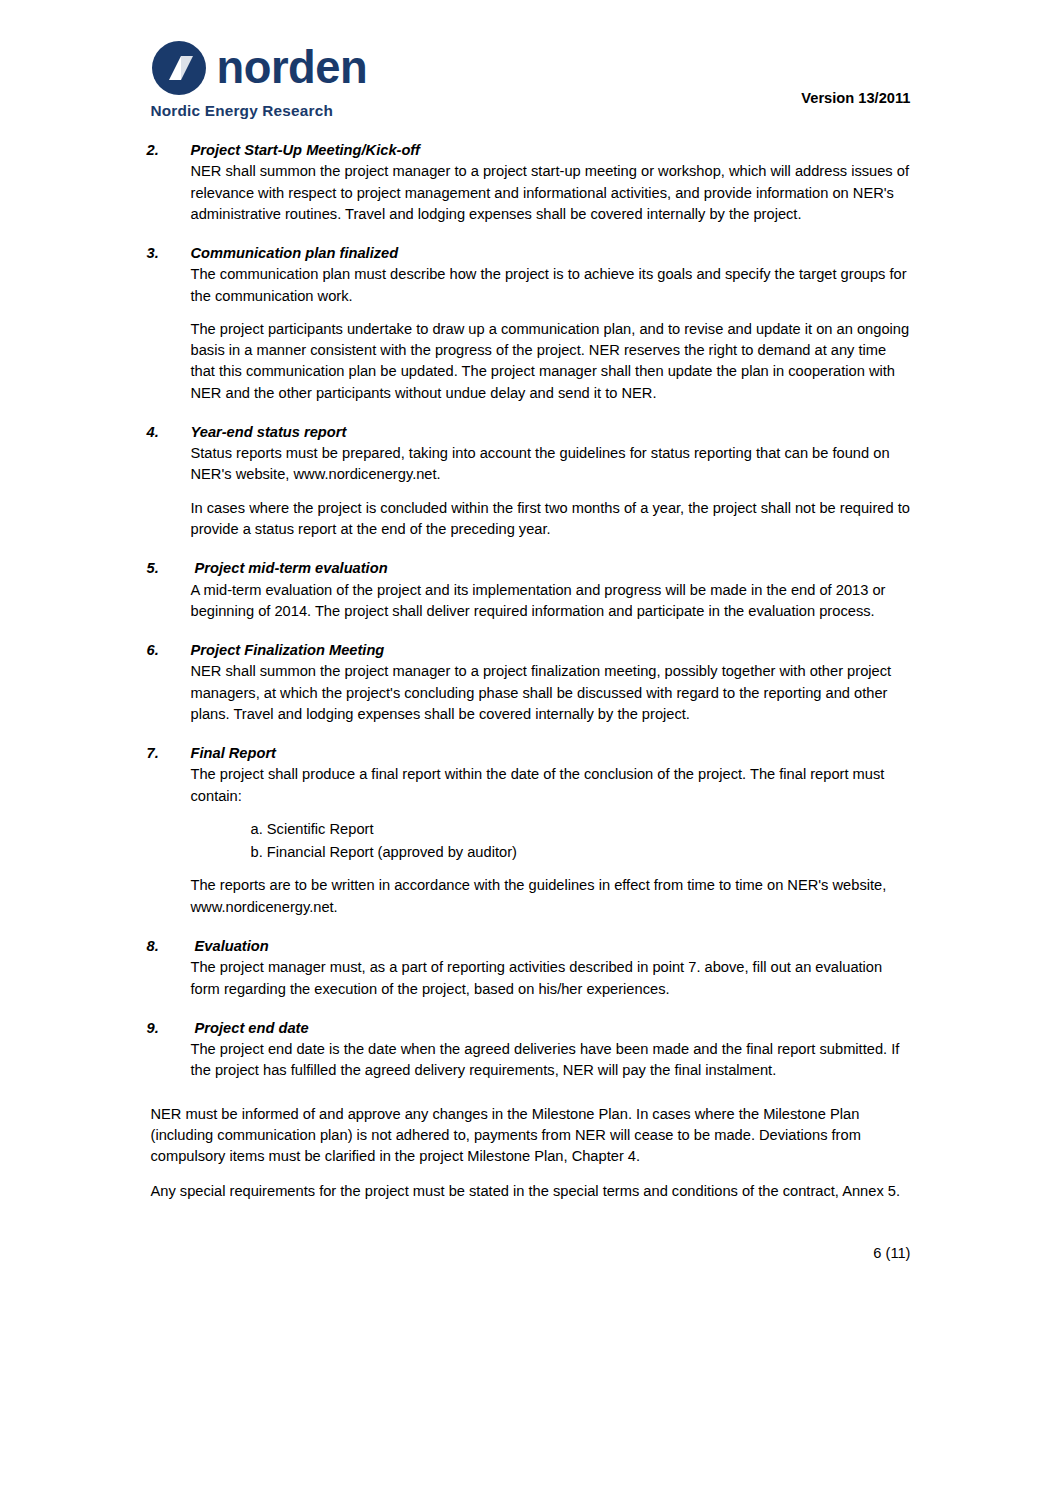norden
Nordic Energy Research
Version 13/2011
Project Start-Up Meeting/Kick-off
NER shall summon the project manager to a project start-up meeting or workshop, which will address issues of relevance with respect to project management and informational activities, and provide information on NER's administrative routines. Travel and lodging expenses shall be covered internally by the project.
Communication plan finalized
The communication plan must describe how the project is to achieve its goals and specify the target groups for the communication work.
The project participants undertake to draw up a communication plan, and to revise and update it on an ongoing basis in a manner consistent with the progress of the project. NER reserves the right to demand at any time that this communication plan be updated. The project manager shall then update the plan in cooperation with NER and the other participants without undue delay and send it to NER.
Year-end status report
Status reports must be prepared, taking into account the guidelines for status reporting that can be found on NER's website, www.nordicenergy.net.
In cases where the project is concluded within the first two months of a year, the project shall not be required to provide a status report at the end of the preceding year.
Project mid-term evaluation
A mid-term evaluation of the project and its implementation and progress will be made in the end of 2013 or beginning of 2014. The project shall deliver required information and participate in the evaluation process.
Project Finalization Meeting
NER shall summon the project manager to a project finalization meeting, possibly together with other project managers, at which the project's concluding phase shall be discussed with regard to the reporting and other plans. Travel and lodging expenses shall be covered internally by the project.
Final Report
The project shall produce a final report within the date of the conclusion of the project. The final report must contain:
a. Scientific Report
b. Financial Report (approved by auditor)
The reports are to be written in accordance with the guidelines in effect from time to time on NER's website, www.nordicenergy.net.
Evaluation
The project manager must, as a part of reporting activities described in point 7. above, fill out an evaluation form regarding the execution of the project, based on his/her experiences.
Project end date
The project end date is the date when the agreed deliveries have been made and the final report submitted. If the project has fulfilled the agreed delivery requirements, NER will pay the final instalment.
NER must be informed of and approve any changes in the Milestone Plan. In cases where the Milestone Plan (including communication plan) is not adhered to, payments from NER will cease to be made. Deviations from compulsory items must be clarified in the project Milestone Plan, Chapter 4.
Any special requirements for the project must be stated in the special terms and conditions of the contract, Annex 5.
6 (11)